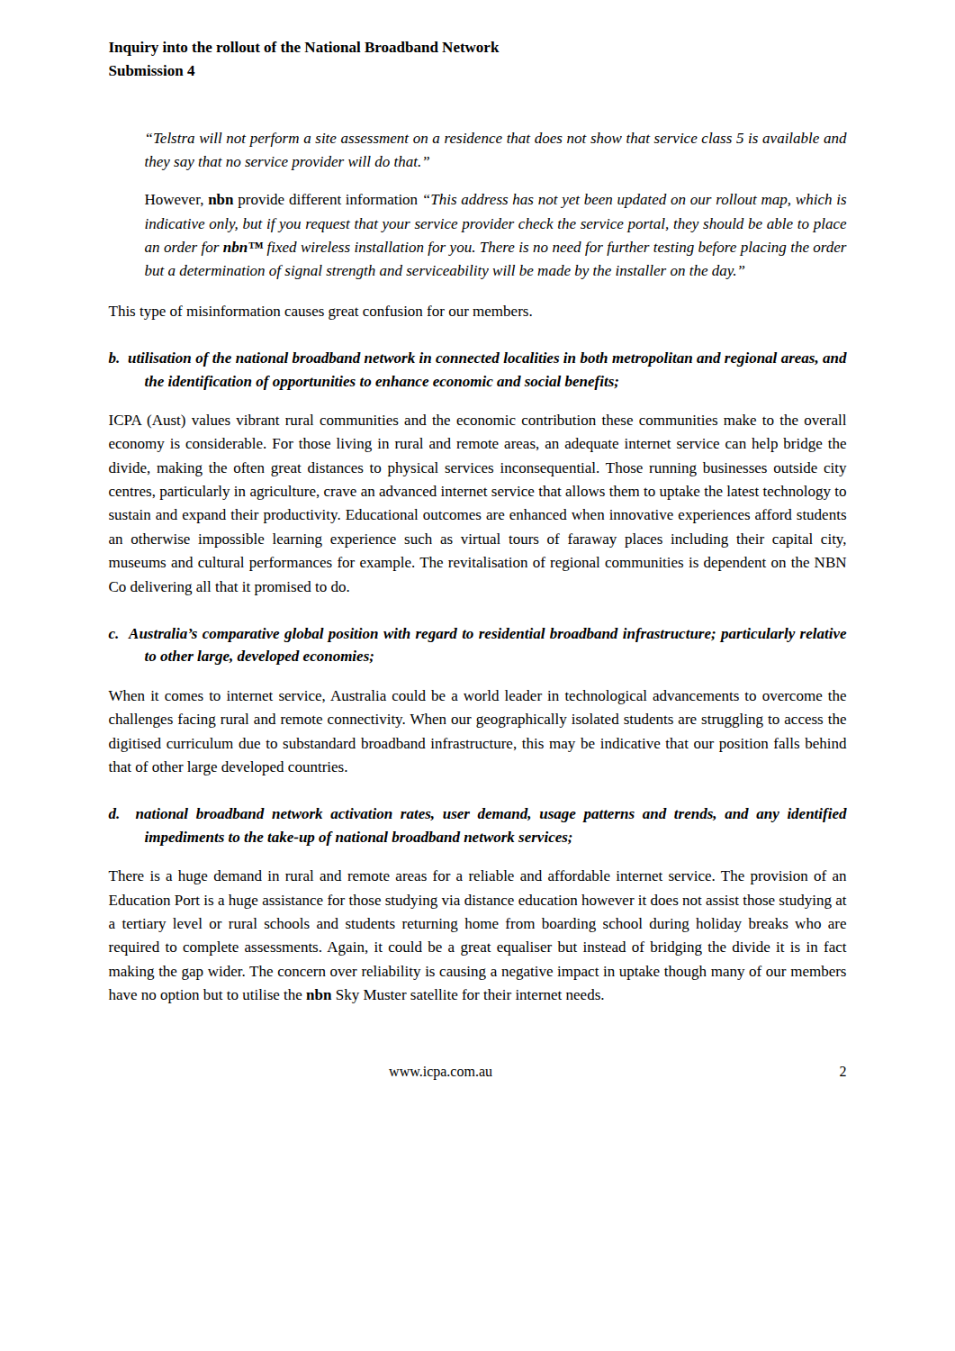Inquiry into the rollout of the National Broadband Network
Submission 4
“Telstra will not perform a site assessment on a residence that does not show that service class 5 is available and they say that no service provider will do that.”
However, nbn provide different information “This address has not yet been updated on our rollout map, which is indicative only, but if you request that your service provider check the service portal, they should be able to place an order for nbn™ fixed wireless installation for you. There is no need for further testing before placing the order but a determination of signal strength and serviceability will be made by the installer on the day.”
This type of misinformation causes great confusion for our members.
b. utilisation of the national broadband network in connected localities in both metropolitan and regional areas, and the identification of opportunities to enhance economic and social benefits;
ICPA (Aust) values vibrant rural communities and the economic contribution these communities make to the overall economy is considerable. For those living in rural and remote areas, an adequate internet service can help bridge the divide, making the often great distances to physical services inconsequential. Those running businesses outside city centres, particularly in agriculture, crave an advanced internet service that allows them to uptake the latest technology to sustain and expand their productivity. Educational outcomes are enhanced when innovative experiences afford students an otherwise impossible learning experience such as virtual tours of faraway places including their capital city, museums and cultural performances for example. The revitalisation of regional communities is dependent on the NBN Co delivering all that it promised to do.
c. Australia’s comparative global position with regard to residential broadband infrastructure; particularly relative to other large, developed economies;
When it comes to internet service, Australia could be a world leader in technological advancements to overcome the challenges facing rural and remote connectivity. When our geographically isolated students are struggling to access the digitised curriculum due to substandard broadband infrastructure, this may be indicative that our position falls behind that of other large developed countries.
d. national broadband network activation rates, user demand, usage patterns and trends, and any identified impediments to the take-up of national broadband network services;
There is a huge demand in rural and remote areas for a reliable and affordable internet service. The provision of an Education Port is a huge assistance for those studying via distance education however it does not assist those studying at a tertiary level or rural schools and students returning home from boarding school during holiday breaks who are required to complete assessments. Again, it could be a great equaliser but instead of bridging the divide it is in fact making the gap wider. The concern over reliability is causing a negative impact in uptake though many of our members have no option but to utilise the nbn Sky Muster satellite for their internet needs.
www.icpa.com.au
2